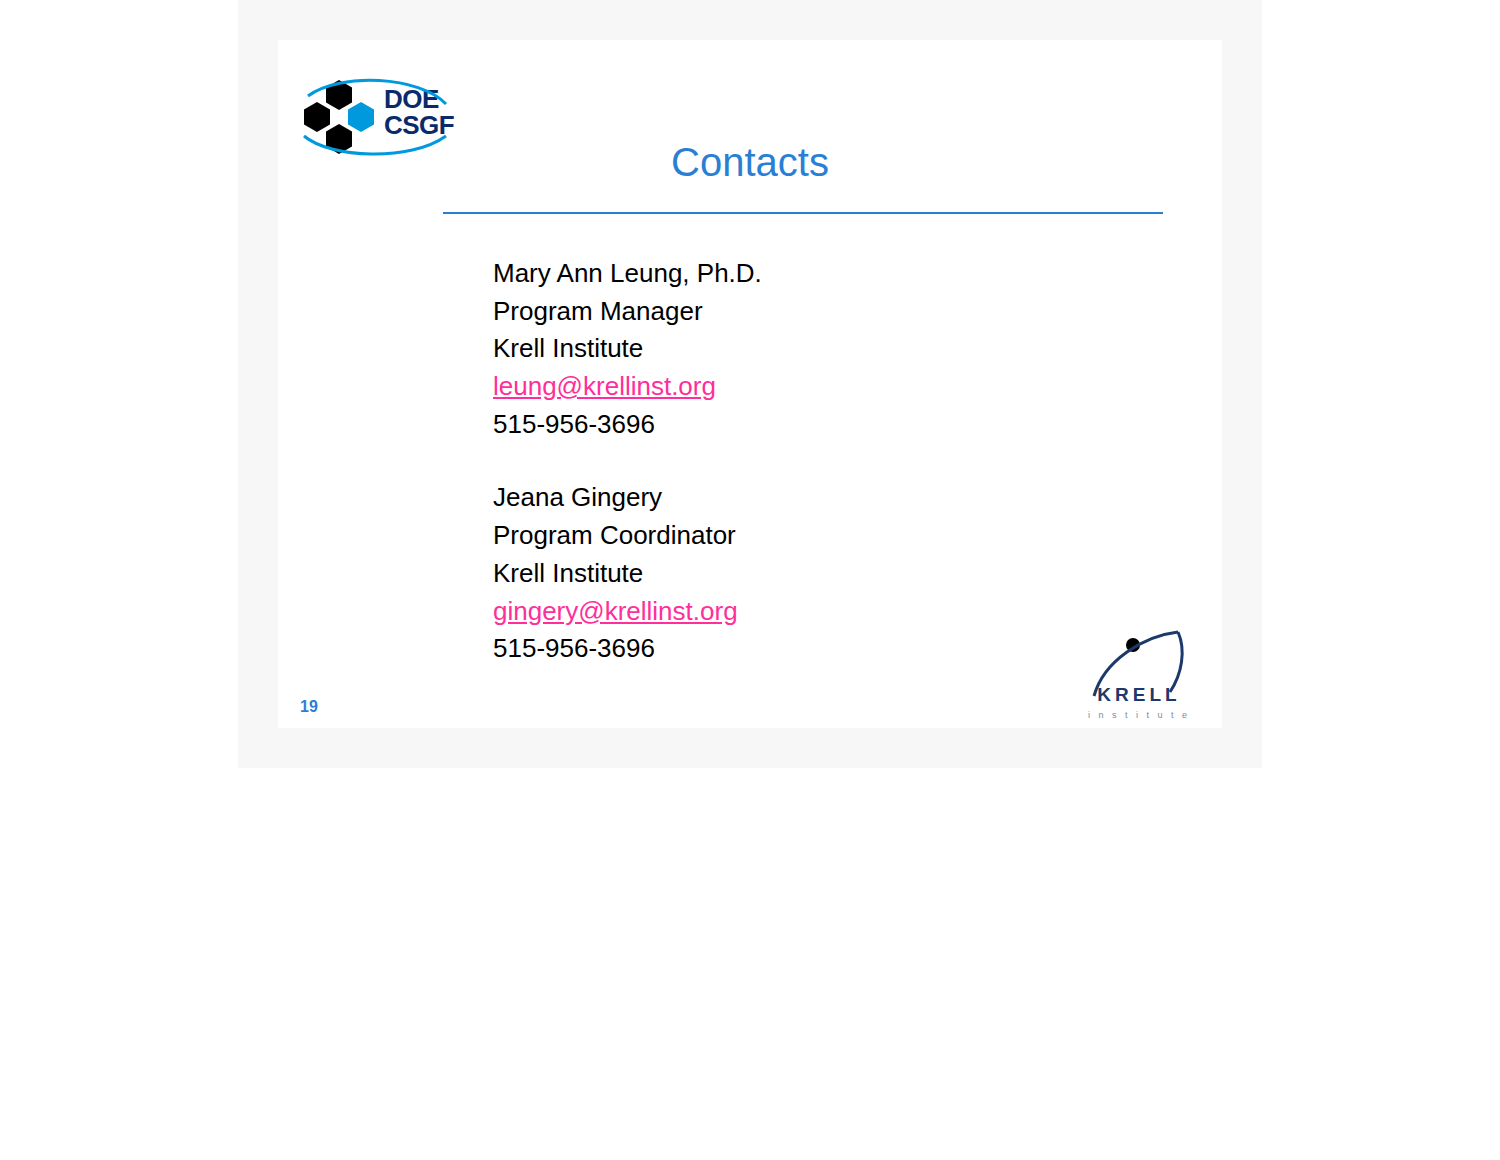DOE
CSGF
Contacts
Mary Ann Leung, Ph.D.
Program Manager
Krell Institute
leung@krellinst.org
515-956-3696
Jeana Gingery
Program Coordinator
Krell Institute
gingery@krellinst.org
515-956-3696
19
KRELL
i n s t i t u t e